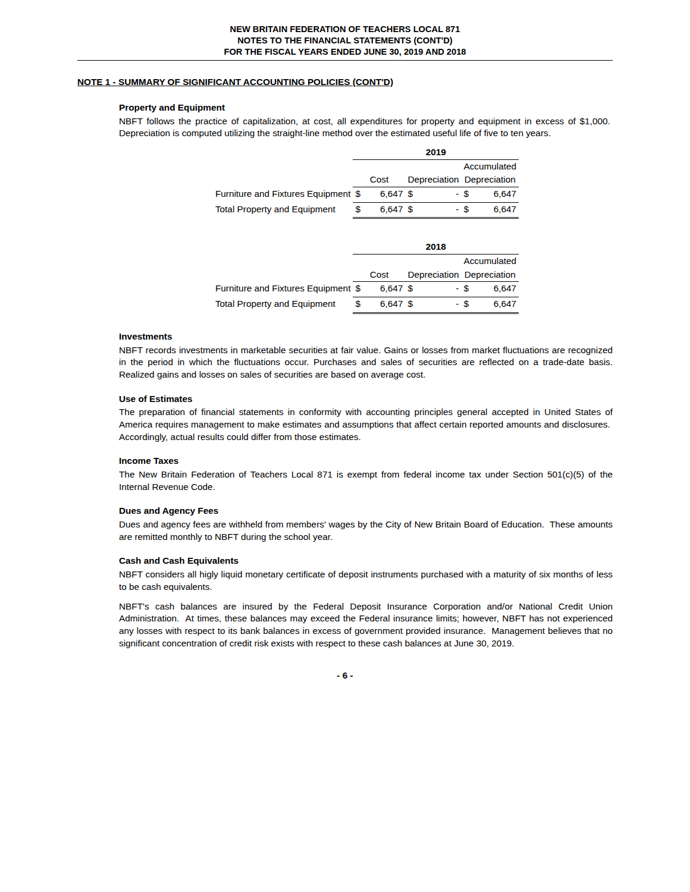NEW BRITAIN FEDERATION OF TEACHERS LOCAL 871
NOTES TO THE FINANCIAL STATEMENTS (CONT'D)
FOR THE FISCAL YEARS ENDED JUNE 30, 2019 AND 2018
NOTE 1 - SUMMARY OF SIGNIFICANT ACCOUNTING POLICIES (CONT'D)
Property and Equipment
NBFT follows the practice of capitalization, at cost, all expenditures for property and equipment in excess of $1,000. Depreciation is computed utilizing the straight-line method over the estimated useful life of five to ten years.
| | 2019 |
| | | | Accumulated |
| | Cost | Depreciation | Depreciation |
| Furniture and Fixtures Equipment | $ | 6,647 | $ | - | $ | 6,647 |
| Total Property and Equipment | $ | 6,647 | $ | - | $ | 6,647 |
| | 2018 |
| | | | Accumulated |
| | Cost | Depreciation | Depreciation |
| Furniture and Fixtures Equipment | $ | 6,647 | $ | - | $ | 6,647 |
| Total Property and Equipment | $ | 6,647 | $ | - | $ | 6,647 |
Investments
NBFT records investments in marketable securities at fair value. Gains or losses from market fluctuations are recognized in the period in which the fluctuations occur. Purchases and sales of securities are reflected on a trade-date basis. Realized gains and losses on sales of securities are based on average cost.
Use of Estimates
The preparation of financial statements in conformity with accounting principles general accepted in United States of America requires management to make estimates and assumptions that affect certain reported amounts and disclosures. Accordingly, actual results could differ from those estimates.
Income Taxes
The New Britain Federation of Teachers Local 871 is exempt from federal income tax under Section 501(c)(5) of the Internal Revenue Code.
Dues and Agency Fees
Dues and agency fees are withheld from members' wages by the City of New Britain Board of Education. These amounts are remitted monthly to NBFT during the school year.
Cash and Cash Equivalents
NBFT considers all higly liquid monetary certificate of deposit instruments purchased with a maturity of six months of less to be cash equivalents.
NBFT's cash balances are insured by the Federal Deposit Insurance Corporation and/or National Credit Union Administration. At times, these balances may exceed the Federal insurance limits; however, NBFT has not experienced any losses with respect to its bank balances in excess of government provided insurance. Management believes that no significant concentration of credit risk exists with respect to these cash balances at June 30, 2019.
- 6 -